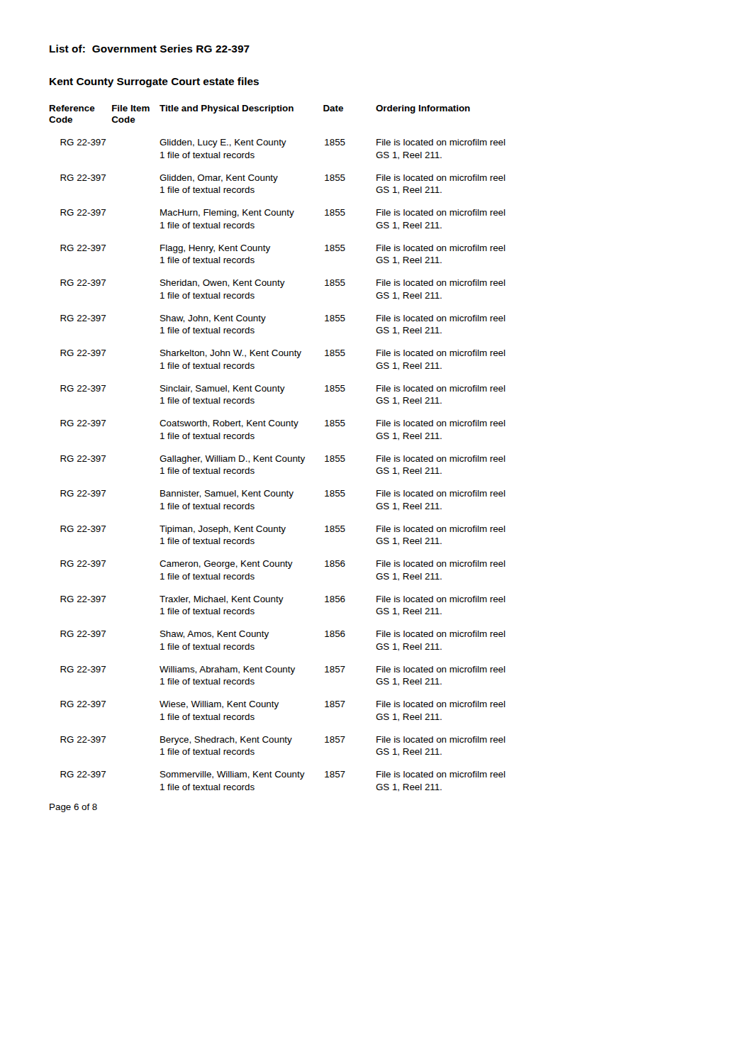List of: Government Series RG 22-397
Kent County Surrogate Court estate files
| Reference Code | File Item Code | Title and Physical Description | Date | Ordering Information |
| --- | --- | --- | --- | --- |
| RG 22-397 | | Glidden, Lucy E., Kent County 1 file of textual records | 1855 | File is located on microfilm reel GS 1, Reel 211. |
| RG 22-397 | | Glidden, Omar, Kent County 1 file of textual records | 1855 | File is located on microfilm reel GS 1, Reel 211. |
| RG 22-397 | | MacHurn, Fleming, Kent County 1 file of textual records | 1855 | File is located on microfilm reel GS 1, Reel 211. |
| RG 22-397 | | Flagg, Henry, Kent County 1 file of textual records | 1855 | File is located on microfilm reel GS 1, Reel 211. |
| RG 22-397 | | Sheridan, Owen, Kent County 1 file of textual records | 1855 | File is located on microfilm reel GS 1, Reel 211. |
| RG 22-397 | | Shaw, John, Kent County 1 file of textual records | 1855 | File is located on microfilm reel GS 1, Reel 211. |
| RG 22-397 | | Sharkelton, John W., Kent County 1 file of textual records | 1855 | File is located on microfilm reel GS 1, Reel 211. |
| RG 22-397 | | Sinclair, Samuel, Kent County 1 file of textual records | 1855 | File is located on microfilm reel GS 1, Reel 211. |
| RG 22-397 | | Coatsworth, Robert, Kent County 1 file of textual records | 1855 | File is located on microfilm reel GS 1, Reel 211. |
| RG 22-397 | | Gallagher, William D., Kent County 1 file of textual records | 1855 | File is located on microfilm reel GS 1, Reel 211. |
| RG 22-397 | | Bannister, Samuel, Kent County 1 file of textual records | 1855 | File is located on microfilm reel GS 1, Reel 211. |
| RG 22-397 | | Tipiman, Joseph, Kent County 1 file of textual records | 1855 | File is located on microfilm reel GS 1, Reel 211. |
| RG 22-397 | | Cameron, George, Kent County 1 file of textual records | 1856 | File is located on microfilm reel GS 1, Reel 211. |
| RG 22-397 | | Traxler, Michael, Kent County 1 file of textual records | 1856 | File is located on microfilm reel GS 1, Reel 211. |
| RG 22-397 | | Shaw, Amos, Kent County 1 file of textual records | 1856 | File is located on microfilm reel GS 1, Reel 211. |
| RG 22-397 | | Williams, Abraham, Kent County 1 file of textual records | 1857 | File is located on microfilm reel GS 1, Reel 211. |
| RG 22-397 | | Wiese, William, Kent County 1 file of textual records | 1857 | File is located on microfilm reel GS 1, Reel 211. |
| RG 22-397 | | Beryce, Shedrach, Kent County 1 file of textual records | 1857 | File is located on microfilm reel GS 1, Reel 211. |
| RG 22-397 | | Sommerville, William, Kent County 1 file of textual records | 1857 | File is located on microfilm reel GS 1, Reel 211. |
Page 6 of 8